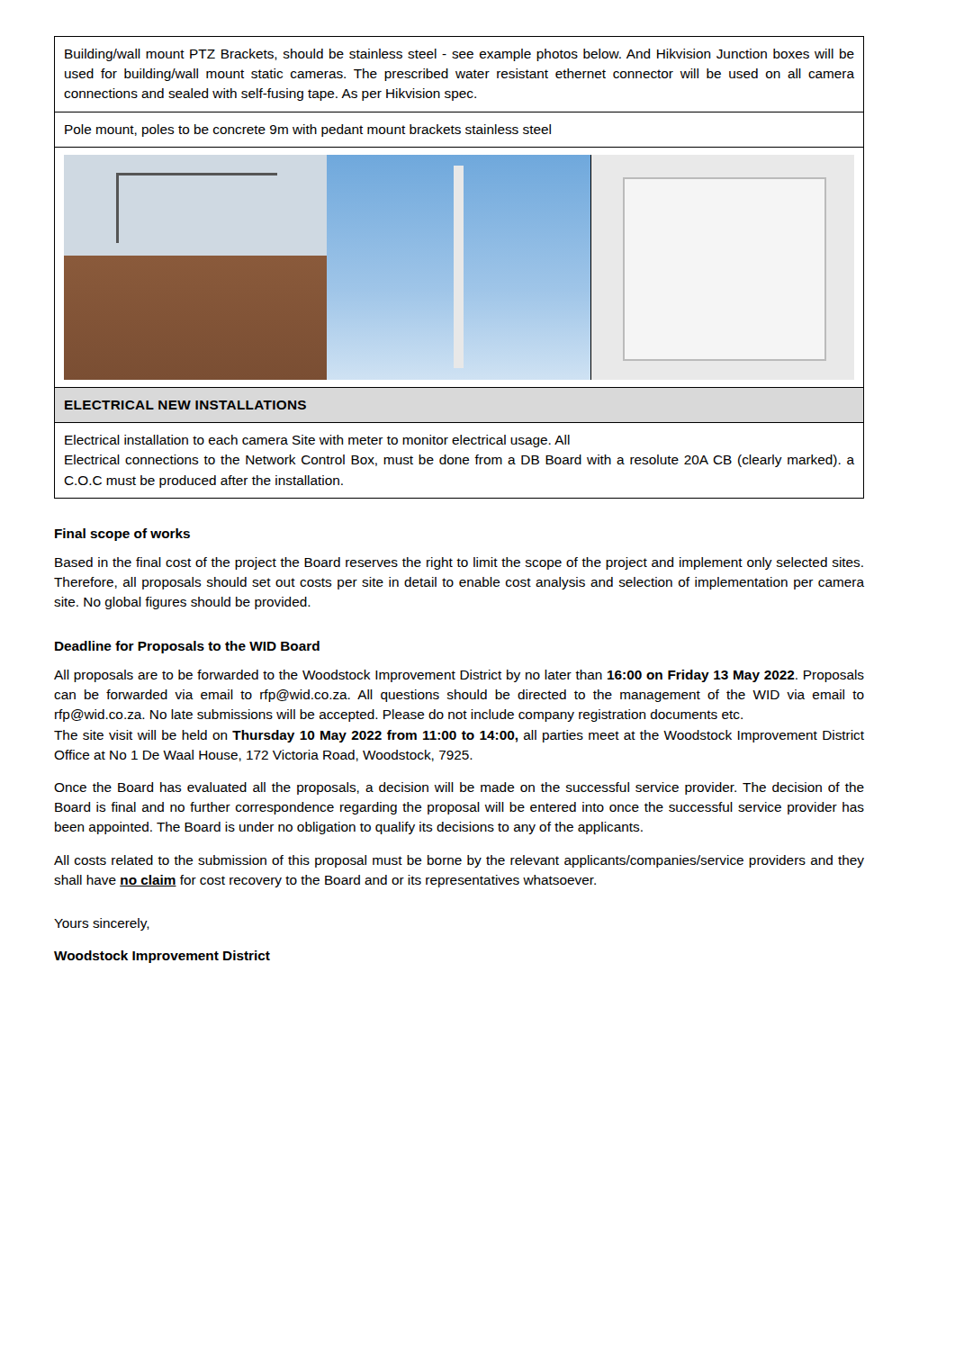| Building/wall mount PTZ Brackets, should be stainless steel - see example photos below. And Hikvision Junction boxes will be used for building/wall mount static cameras. The prescribed water resistant ethernet connector will be used on all camera connections and sealed with self-fusing tape. As per Hikvision spec. |
| Pole mount, poles to be concrete 9m with pedant mount brackets stainless steel |
| ELECTRICAL NEW INSTALLATIONS |
| Electrical installation to each camera Site with meter to monitor electrical usage. All Electrical connections to the Network Control Box, must be done from a DB Board with a resolute 20A CB (clearly marked). a C.O.C must be produced after the installation. |
Final scope of works
Based in the final cost of the project the Board reserves the right to limit the scope of the project and implement only selected sites. Therefore, all proposals should set out costs per site in detail to enable cost analysis and selection of implementation per camera site. No global figures should be provided.
Deadline for Proposals to the WID Board
All proposals are to be forwarded to the Woodstock Improvement District by no later than 16:00 on Friday 13 May 2022. Proposals can be forwarded via email to rfp@wid.co.za. All questions should be directed to the management of the WID via email to rfp@wid.co.za. No late submissions will be accepted. Please do not include company registration documents etc.
The site visit will be held on Thursday 10 May 2022 from 11:00 to 14:00, all parties meet at the Woodstock Improvement District Office at No 1 De Waal House, 172 Victoria Road, Woodstock, 7925.
Once the Board has evaluated all the proposals, a decision will be made on the successful service provider. The decision of the Board is final and no further correspondence regarding the proposal will be entered into once the successful service provider has been appointed. The Board is under no obligation to qualify its decisions to any of the applicants.
All costs related to the submission of this proposal must be borne by the relevant applicants/companies/service providers and they shall have no claim for cost recovery to the Board and or its representatives whatsoever.
Yours sincerely,
Woodstock Improvement District